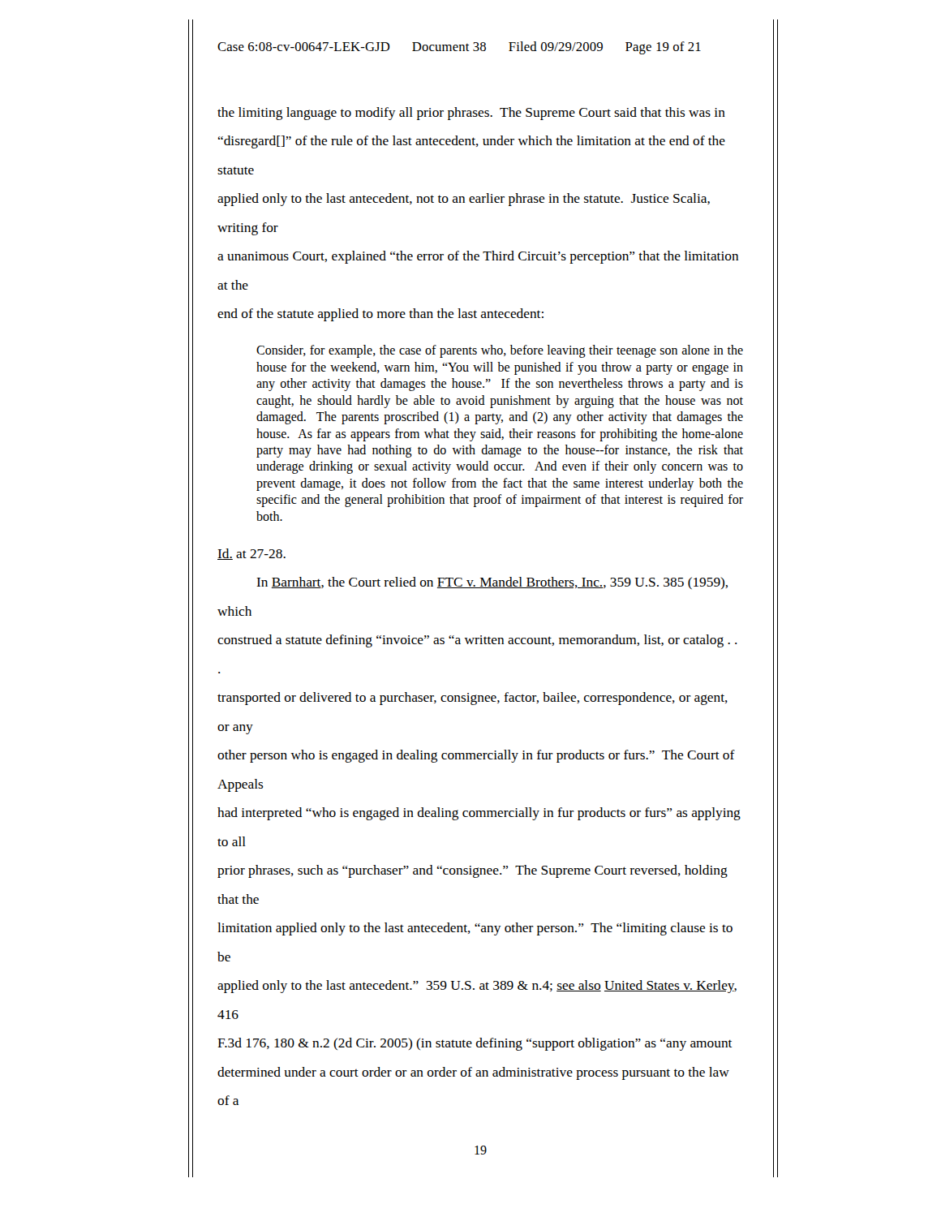Case 6:08-cv-00647-LEK-GJD Document 38 Filed 09/29/2009 Page 19 of 21
the limiting language to modify all prior phrases. The Supreme Court said that this was in
“disregard[]” of the rule of the last antecedent, under which the limitation at the end of the statute
applied only to the last antecedent, not to an earlier phrase in the statute. Justice Scalia, writing for
a unanimous Court, explained “the error of the Third Circuit’s perception” that the limitation at the
end of the statute applied to more than the last antecedent:
Consider, for example, the case of parents who, before leaving their teenage son alone in the house for the weekend, warn him, “You will be punished if you throw a party or engage in any other activity that damages the house.” If the son nevertheless throws a party and is caught, he should hardly be able to avoid punishment by arguing that the house was not damaged. The parents proscribed (1) a party, and (2) any other activity that damages the house. As far as appears from what they said, their reasons for prohibiting the home-alone party may have had nothing to do with damage to the house--for instance, the risk that underage drinking or sexual activity would occur. And even if their only concern was to prevent damage, it does not follow from the fact that the same interest underlay both the specific and the general prohibition that proof of impairment of that interest is required for both.
Id. at 27-28.
In Barnhart, the Court relied on FTC v. Mandel Brothers, Inc., 359 U.S. 385 (1959), which
construed a statute defining “invoice” as “a written account, memorandum, list, or catalog . . .
transported or delivered to a purchaser, consignee, factor, bailee, correspondence, or agent, or any
other person who is engaged in dealing commercially in fur products or furs.” The Court of Appeals
had interpreted “who is engaged in dealing commercially in fur products or furs” as applying to all
prior phrases, such as “purchaser” and “consignee.” The Supreme Court reversed, holding that the
limitation applied only to the last antecedent, “any other person.” The “limiting clause is to be
applied only to the last antecedent.” 359 U.S. at 389 & n.4; see also United States v. Kerley, 416
F.3d 176, 180 & n.2 (2d Cir. 2005) (in statute defining “support obligation” as “any amount
determined under a court order or an order of an administrative process pursuant to the law of a
19